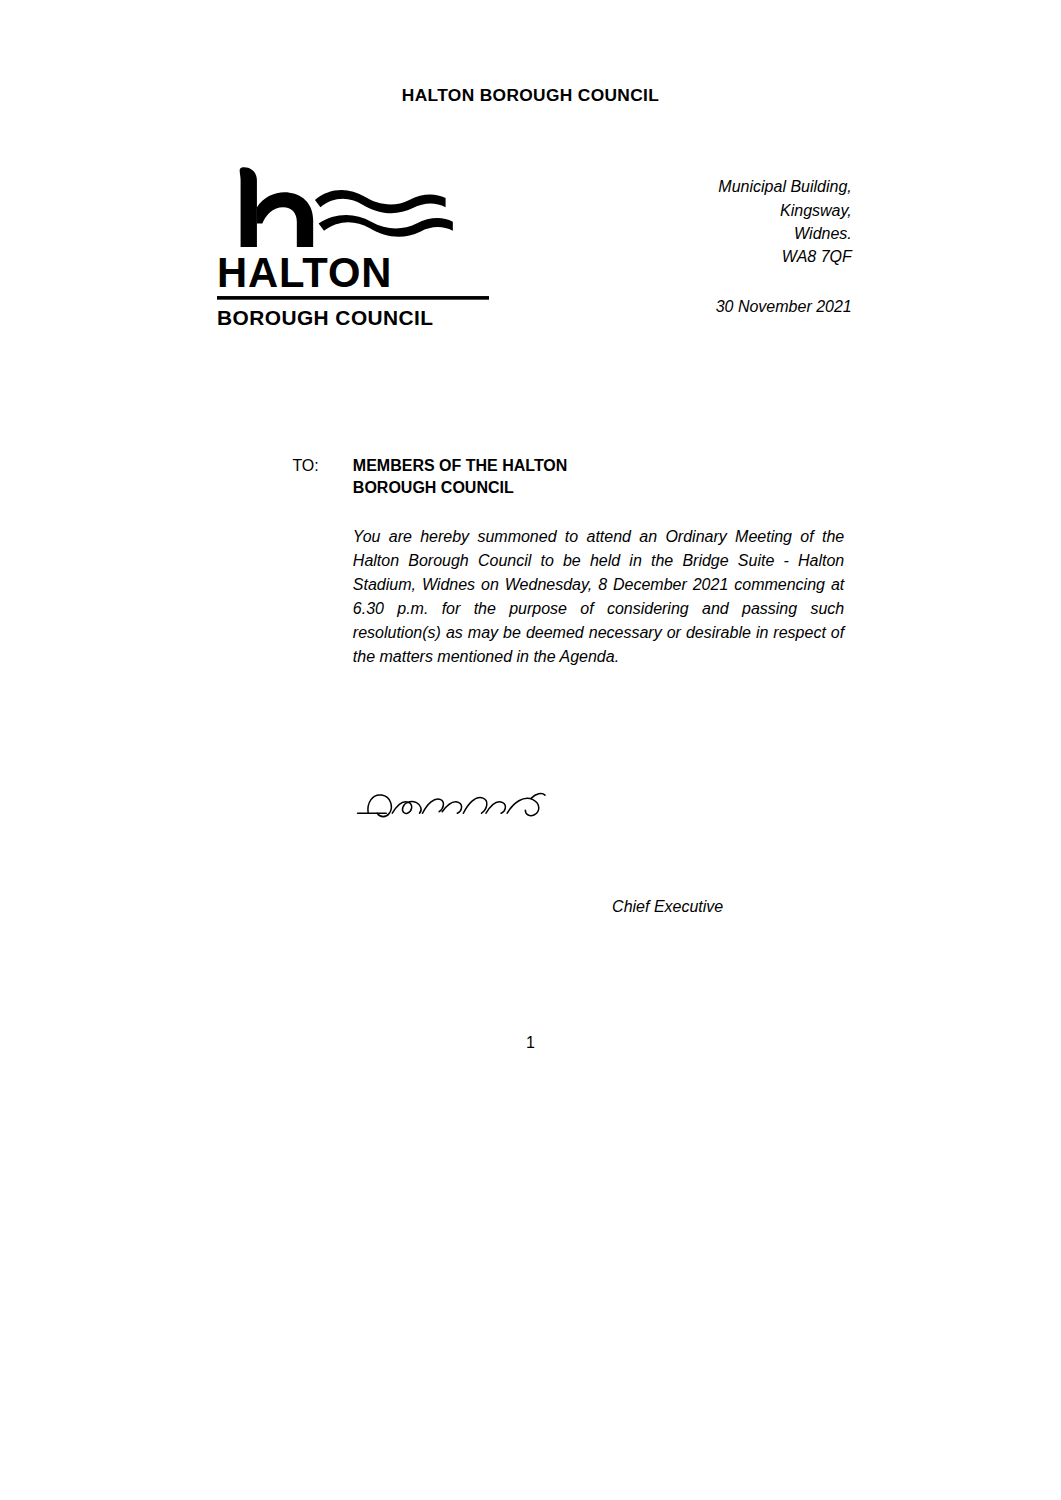HALTON BOROUGH COUNCIL
Halton Borough Council HALTON BOROUGH COUNCIL
Municipal Building,
Kingsway,
Widnes.
WA8 7QF
30 November 2021
TO:
MEMBERS OF THE HALTON
BOROUGH COUNCIL
You are hereby summoned to attend an Ordinary Meeting of the Halton Borough Council to be held in the Bridge Suite - Halton Stadium, Widnes on Wednesday, 8 December 2021 commencing at 6.30 p.m. for the purpose of considering and passing such resolution(s) as may be deemed necessary or desirable in respect of the matters mentioned in the Agenda.
Signature
Chief Executive
1